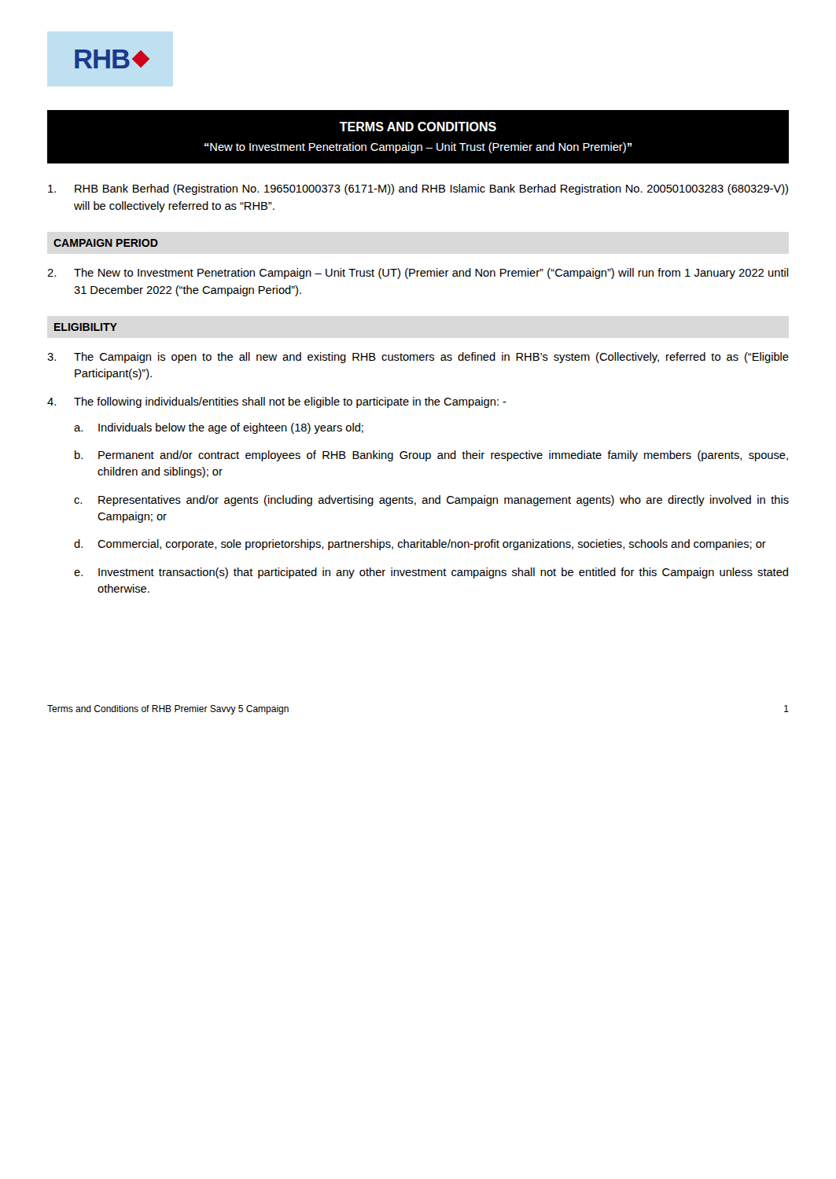RHB
TERMS AND CONDITIONS
“New to Investment Penetration Campaign – Unit Trust (Premier and Non Premier)”
1. RHB Bank Berhad (Registration No. 196501000373 (6171-M)) and RHB Islamic Bank Berhad Registration No. 200501003283 (680329-V)) will be collectively referred to as “RHB”.
CAMPAIGN PERIOD
2. The New to Investment Penetration Campaign – Unit Trust (UT) (Premier and Non Premier” (“Campaign”) will run from 1 January 2022 until 31 December 2022 (“the Campaign Period”).
ELIGIBILITY
3. The Campaign is open to the all new and existing RHB customers as defined in RHB’s system (Collectively, referred to as (“Eligible Participant(s)”).
4. The following individuals/entities shall not be eligible to participate in the Campaign: -
a. Individuals below the age of eighteen (18) years old;
b. Permanent and/or contract employees of RHB Banking Group and their respective immediate family members (parents, spouse, children and siblings); or
c. Representatives and/or agents (including advertising agents, and Campaign management agents) who are directly involved in this Campaign; or
d. Commercial, corporate, sole proprietorships, partnerships, charitable/non-profit organizations, societies, schools and companies; or
e. Investment transaction(s) that participated in any other investment campaigns shall not be entitled for this Campaign unless stated otherwise.
Terms and Conditions of RHB Premier Savvy 5 Campaign 1